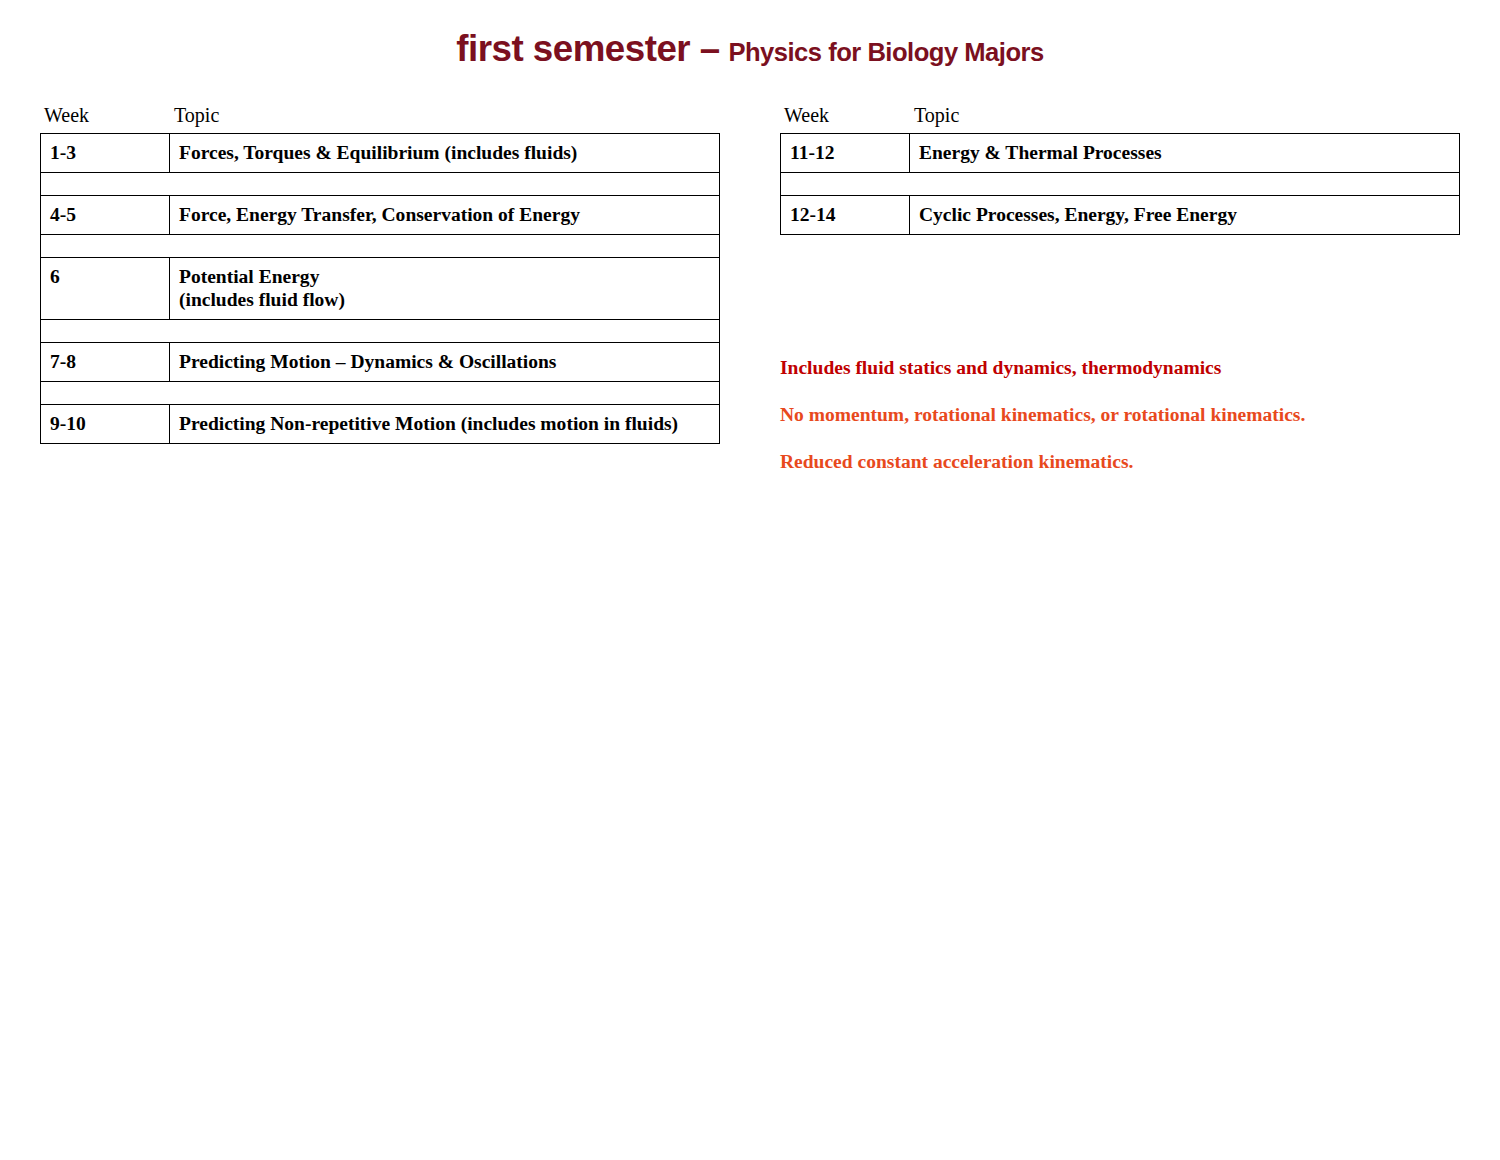first semester – Physics for Biology Majors
Week Topic
| 1-3 | Forces, Torques & Equilibrium (includes fluids) |
| 4-5 | Force, Energy Transfer, Conservation of Energy |
| 6 | Potential Energy (includes fluid flow) |
| 7-8 | Predicting Motion – Dynamics & Oscillations |
| 9-10 | Predicting Non-repetitive Motion (includes motion in fluids) |
Week Topic
| 11-12 | Energy & Thermal Processes |
| 12-14 | Cyclic Processes, Energy, Free Energy |
Includes fluid statics and dynamics, thermodynamics
No momentum, rotational kinematics, or rotational kinematics.
Reduced constant acceleration kinematics.